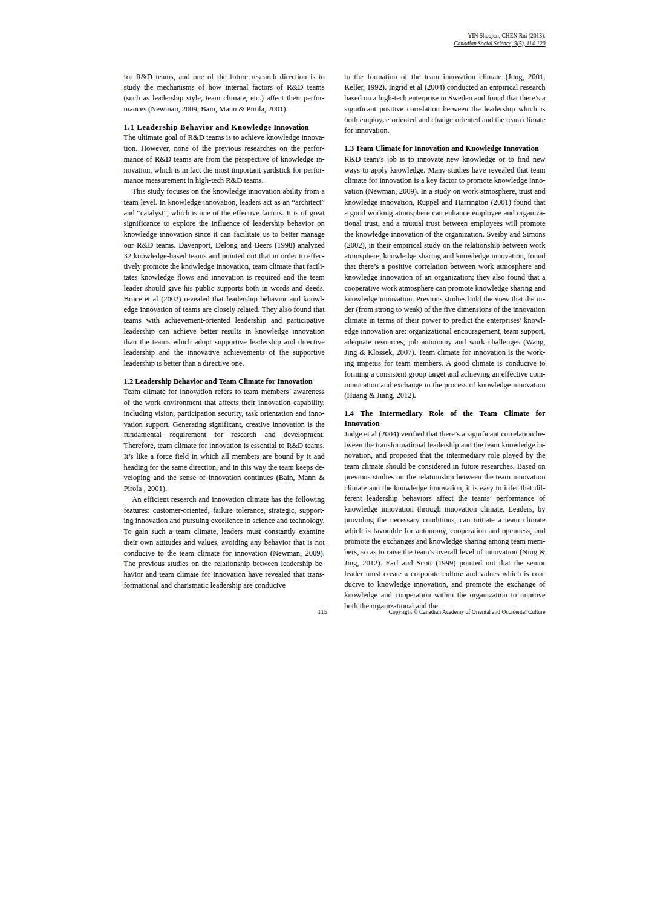YIN Shoujun; CHEN Rui (2013).
Canadian Social Science, 9(5), 114-120
for R&D teams, and one of the future research direction is to study the mechanisms of how internal factors of R&D teams (such as leadership style, team climate, etc.) affect their performances (Newman, 2009; Bain, Mann & Pirola, 2001).
1.1 Leadership Behavior and Knowledge Innovation
The ultimate goal of R&D teams is to achieve knowledge innovation. However, none of the previous researches on the performance of R&D teams are from the perspective of knowledge innovation, which is in fact the most important yardstick for performance measurement in high-tech R&D teams.
This study focuses on the knowledge innovation ability from a team level. In knowledge innovation, leaders act as an “architect” and “catalyst”, which is one of the effective factors. It is of great significance to explore the influence of leadership behavior on knowledge innovation since it can facilitate us to better manage our R&D teams. Davenport, Delong and Beers (1998) analyzed 32 knowledge-based teams and pointed out that in order to effectively promote the knowledge innovation, team climate that facilitates knowledge flows and innovation is required and the team leader should give his public supports both in words and deeds. Bruce et al (2002) revealed that leadership behavior and knowledge innovation of teams are closely related. They also found that teams with achievement-oriented leadership and participative leadership can achieve better results in knowledge innovation than the teams which adopt supportive leadership and directive leadership and the innovative achievements of the supportive leadership is better than a directive one.
1.2 Leadership Behavior and Team Climate for Innovation
Team climate for innovation refers to team members’ awareness of the work environment that affects their innovation capability, including vision, participation security, task orientation and innovation support. Generating significant, creative innovation is the fundamental requirement for research and development. Therefore, team climate for innovation is essential to R&D teams. It’s like a force field in which all members are bound by it and heading for the same direction, and in this way the team keeps developing and the sense of innovation continues (Bain, Mann & Pirola , 2001).
An efficient research and innovation climate has the following features: customer-oriented, failure tolerance, strategic, supporting innovation and pursuing excellence in science and technology. To gain such a team climate, leaders must constantly examine their own attitudes and values, avoiding any behavior that is not conducive to the team climate for innovation (Newman, 2009). The previous studies on the relationship between leadership behavior and team climate for innovation have revealed that transformational and charismatic leadership are conducive
to the formation of the team innovation climate (Jung, 2001; Keller, 1992). Ingrid et al (2004) conducted an empirical research based on a high-tech enterprise in Sweden and found that there’s a significant positive correlation between the leadership which is both employee-oriented and change-oriented and the team climate for innovation.
1.3 Team Climate for Innovation and Knowledge Innovation
R&D team’s job is to innovate new knowledge or to find new ways to apply knowledge. Many studies have revealed that team climate for innovation is a key factor to promote knowledge innovation (Newman, 2009). In a study on work atmosphere, trust and knowledge innovation, Ruppel and Harrington (2001) found that a good working atmosphere can enhance employee and organizational trust, and a mutual trust between employees will promote the knowledge innovation of the organization. Sveiby and Simons (2002), in their empirical study on the relationship between work atmosphere, knowledge sharing and knowledge innovation, found that there’s a positive correlation between work atmosphere and knowledge innovation of an organization; they also found that a cooperative work atmosphere can promote knowledge sharing and knowledge innovation. Previous studies hold the view that the order (from strong to weak) of the five dimensions of the innovation climate in terms of their power to predict the enterprises’ knowledge innovation are: organizational encouragement, team support, adequate resources, job autonomy and work challenges (Wang, Jing & Klossek, 2007). Team climate for innovation is the working impetus for team members. A good climate is conducive to forming a consistent group target and achieving an effective communication and exchange in the process of knowledge innovation (Huang & Jiang, 2012).
1.4 The Intermediary Role of the Team Climate for Innovation
Judge et al (2004) verified that there’s a significant correlation between the transformational leadership and the team knowledge innovation, and proposed that the intermediary role played by the team climate should be considered in future researches. Based on previous studies on the relationship between the team innovation climate and the knowledge innovation, it is easy to infer that different leadership behaviors affect the teams’ performance of knowledge innovation through innovation climate. Leaders, by providing the necessary conditions, can initiate a team climate which is favorable for autonomy, cooperation and openness, and promote the exchanges and knowledge sharing among team members, so as to raise the team’s overall level of innovation (Ning & Jing, 2012). Earl and Scott (1999) pointed out that the senior leader must create a corporate culture and values which is conducive to knowledge innovation, and promote the exchange of knowledge and cooperation within the organization to improve both the organizational and the
115
Copyright © Canadian Academy of Oriental and Occidental Culture